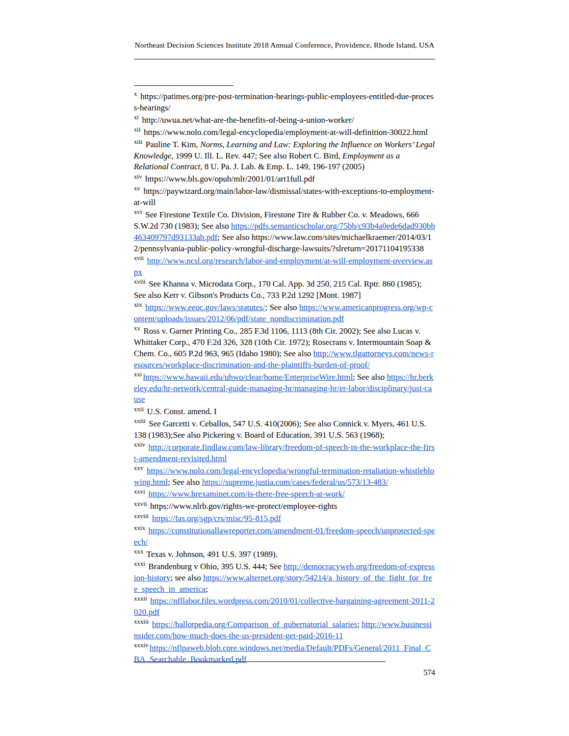Northeast Decision Sciences Institute 2018 Annual Conference, Providence, Rhode Island, USA
x https://patimes.org/pre-post-termination-hearings-public-employees-entitled-due-process-hearings/
xi http://uwua.net/what-are-the-benefits-of-being-a-union-worker/
xii https://www.nolo.com/legal-encyclopedia/employment-at-will-definition-30022.html
xiii Pauline T. Kim, Norms, Learning and Law: Exploring the Influence on Workers’ Legal Knowledge, 1999 U. Ill. L. Rev. 447; See also Robert C. Bird, Employment as a Relational Contract, 8 U. Pa. J. Lab. & Emp. L. 149, 196-197 (2005)
xiv https://www.bls.gov/opub/mlr/2001/01/art1full.pdf
xv https://paywizard.org/main/labor-law/dismissal/states-with-exceptions-to-employment-at-will
xvi See Firestone Textile Co. Division, Firestone Tire & Rubber Co. v. Meadows, 666 S.W.2d 730 (1983); See also https://pdfs.semanticscholar.org/75bb/c93b4a0ede6dad930bb463409797d93133ab.pdf; See also https://www.law.com/sites/michaelkraemer/2014/03/12/pennsylvania-public-policy-wrongful-discharge-lawsuits/?slreturn=20171104195338
xvii http://www.ncsl.org/research/labor-and-employment/at-will-employment-overview.aspx
xviii See Khanna v. Microdata Corp., 170 Cal. App. 3d 250, 215 Cal. Rptr. 860 (1985); See also Kerr v. Gibson's Products Co., 733 P.2d 1292 [Mont. 1987]
xix https://www.eeoc.gov/laws/statutes/; See also https://www.americanprogress.org/wp-content/uploads/issues/2012/06/pdf/state_nondiscrimination.pdf
xx Ross v. Garner Printing Co., 285 F.3d 1106, 1113 (8th Cir. 2002); See also Lucas v. Whittaker Corp., 470 F.2d 326, 328 (10th Cir. 1972); Rosecrans v. Intermountain Soap & Chem. Co., 605 P.2d 963, 965 (Idaho 1980); See also http://www.tlgattorneys.com/news-resources/workplace-discrimination-and-the-plaintiffs-burden-of-proof/
xxi https://www.hawaii.edu/uhwo/clear/home/EnterpriseWire.html; See also https://hr.berkeley.edu/hr-network/central-guide-managing-hr/managing-hr/er-labor/disciplinary/just-cause
xxii U.S. Const. amend. I
xxiii See Garcetti v. Ceballos, 547 U.S. 410(2006); See also Connick v. Myers, 461 U.S. 138 (1983);See also Pickering v. Board of Education, 391 U.S. 563 (1968);
xxiv http://corporate.findlaw.com/law-library/freedom-of-speech-in-the-workplace-the-first-amendment-revisited.html
xxv https://www.nolo.com/legal-encyclopedia/wrongful-termination-retaliation-whistleblowing.html; See also https://supreme.justia.com/cases/federal/us/573/13-483/
xxvi https://www.hrexaminer.com/is-there-free-speech-at-work/
xxvii https://www.nlrb.gov/rights-we-protect/employee-rights
xxviii https://fas.org/sgp/crs/misc/95-815.pdf
xxix https://constitutionallawreporter.com/amendment-01/freedom-speech/unprotected-speech/
xxx Texas v. Johnson, 491 U.S. 397 (1989).
xxxi Brandenburg v Ohio, 395 U.S. 444; See http://democracyweb.org/freedom-of-expression-history; see also https://www.alternet.org/story/54214/a_history_of_the_fight_for_free_speech_in_america;
xxxii https://nfllabor.files.wordpress.com/2010/01/collective-bargaining-agreement-2011-2020.pdf
xxxiii https://ballotpedia.org/Comparison_of_gubernatorial_salaries; http://www.businessinsider.com/how-much-does-the-us-president-get-paid-2016-11
xxxiv https://nflpaweb.blob.core.windows.net/media/Default/PDFs/General/2011_Final_CBA_Searchable_Bookmarked.pdf
574